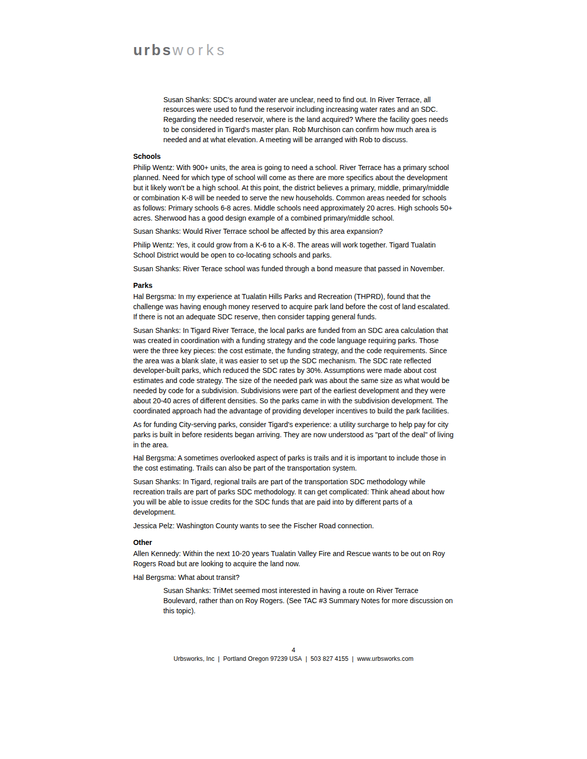urbs works
Susan Shanks: SDC's around water are unclear, need to find out. In River Terrace, all resources were used to fund the reservoir including increasing water rates and an SDC. Regarding the needed reservoir, where is the land acquired? Where the facility goes needs to be considered in Tigard's master plan. Rob Murchison can confirm how much area is needed and at what elevation. A meeting will be arranged with Rob to discuss.
Schools
Philip Wentz: With 900+ units, the area is going to need a school. River Terrace has a primary school planned. Need for which type of school will come as there are more specifics about the development but it likely won't be a high school. At this point, the district believes a primary, middle, primary/middle or combination K-8 will be needed to serve the new households. Common areas needed for schools as follows: Primary schools 6-8 acres. Middle schools need approximately 20 acres. High schools 50+ acres. Sherwood has a good design example of a combined primary/middle school.
Susan Shanks: Would River Terrace school be affected by this area expansion?
Philip Wentz: Yes, it could grow from a K-6 to a K-8. The areas will work together. Tigard Tualatin School District would be open to co-locating schools and parks.
Susan Shanks: River Terace school was funded through a bond measure that passed in November.
Parks
Hal Bergsma: In my experience at Tualatin Hills Parks and Recreation (THPRD), found that the challenge was having enough money reserved to acquire park land before the cost of land escalated. If there is not an adequate SDC reserve, then consider tapping general funds.
Susan Shanks: In Tigard River Terrace, the local parks are funded from an SDC area calculation that was created in coordination with a funding strategy and the code language requiring parks. Those were the three key pieces: the cost estimate, the funding strategy, and the code requirements. Since the area was a blank slate, it was easier to set up the SDC mechanism. The SDC rate reflected developer-built parks, which reduced the SDC rates by 30%. Assumptions were made about cost estimates and code strategy. The size of the needed park was about the same size as what would be needed by code for a subdivision. Subdivisions were part of the earliest development and they were about 20-40 acres of different densities. So the parks came in with the subdivision development. The coordinated approach had the advantage of providing developer incentives to build the park facilities.
As for funding City-serving parks, consider Tigard's experience: a utility surcharge to help pay for city parks is built in before residents began arriving. They are now understood as "part of the deal" of living in the area.
Hal Bergsma: A sometimes overlooked aspect of parks is trails and it is important to include those in the cost estimating. Trails can also be part of the transportation system.
Susan Shanks: In Tigard, regional trails are part of the transportation SDC methodology while recreation trails are part of parks SDC methodology. It can get complicated: Think ahead about how you will be able to issue credits for the SDC funds that are paid into by different parts of a development.
Jessica Pelz: Washington County wants to see the Fischer Road connection.
Other
Allen Kennedy: Within the next 10-20 years Tualatin Valley Fire and Rescue wants to be out on Roy Rogers Road but are looking to acquire the land now.
Hal Bergsma: What about transit?
Susan Shanks: TriMet seemed most interested in having a route on River Terrace Boulevard, rather than on Roy Rogers. (See TAC #3 Summary Notes for more discussion on this topic).
4
Urbsworks, Inc | Portland Oregon 97239 USA | 503 827 4155 | www.urbsworks.com